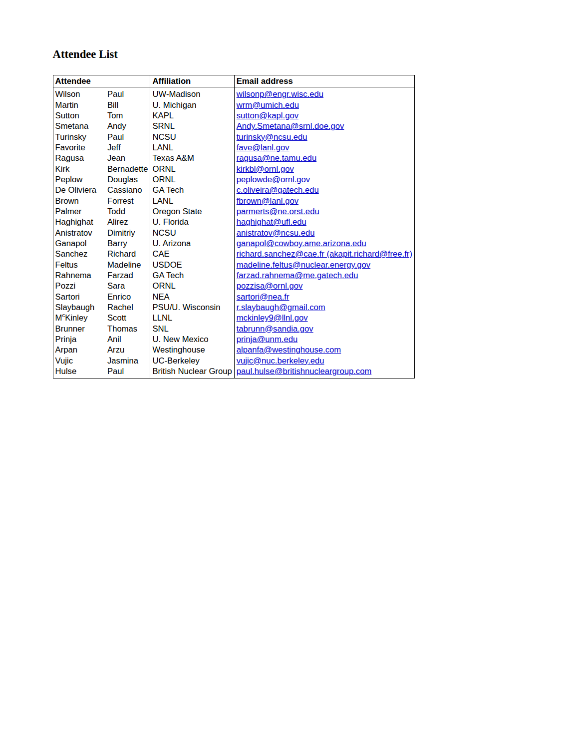Attendee List
| Attendee | Affiliation | Email address |
| --- | --- | --- |
| Wilson | Paul | UW-Madison | wilsonp@engr.wisc.edu |
| Martin | Bill | U. Michigan | wrm@umich.edu |
| Sutton | Tom | KAPL | sutton@kapl.gov |
| Smetana | Andy | SRNL | Andy.Smetana@srnl.doe.gov |
| Turinsky | Paul | NCSU | turinsky@ncsu.edu |
| Favorite | Jeff | LANL | fave@lanl.gov |
| Ragusa | Jean | Texas A&M | ragusa@ne.tamu.edu |
| Kirk | Bernadette | ORNL | kirkbl@ornl.gov |
| Peplow | Douglas | ORNL | peplowde@ornl.gov |
| De Oliviera | Cassiano | GA Tech | c.oliveira@gatech.edu |
| Brown | Forrest | LANL | fbrown@lanl.gov |
| Palmer | Todd | Oregon State | parmerts@ne.orst.edu |
| Haghighat | Alirez | U. Florida | haghighat@ufl.edu |
| Anistratov | Dimitriy | NCSU | anistratov@ncsu.edu |
| Ganapol | Barry | U. Arizona | ganapol@cowboy.ame.arizona.edu |
| Sanchez | Richard | CAE | richard.sanchez@cae.fr (akapit.richard@free.fr) |
| Feltus | Madeline | USDOE | madeline.feltus@nuclear.energy.gov |
| Rahnema | Farzad | GA Tech | farzad.rahnema@me.gatech.edu |
| Pozzi | Sara | ORNL | pozzisa@ornl.gov |
| Sartori | Enrico | NEA | sartori@nea.fr |
| Slaybaugh | Rachel | PSU/U. Wisconsin | r.slaybaugh@gmail.com |
| M c Kinley | Scott | LLNL | mckinley9@llnl.gov |
| Brunner | Thomas | SNL | tabrunn@sandia.gov |
| Prinja | Anil | U. New Mexico | prinja@unm.edu |
| Arpan | Arzu | Westinghouse | alpanfa@westinghouse.com |
| Vujic | Jasmina | UC-Berkeley | vujic@nuc.berkeley.edu |
| Hulse | Paul | British Nuclear Group | paul.hulse@britishnucleargroup.com |